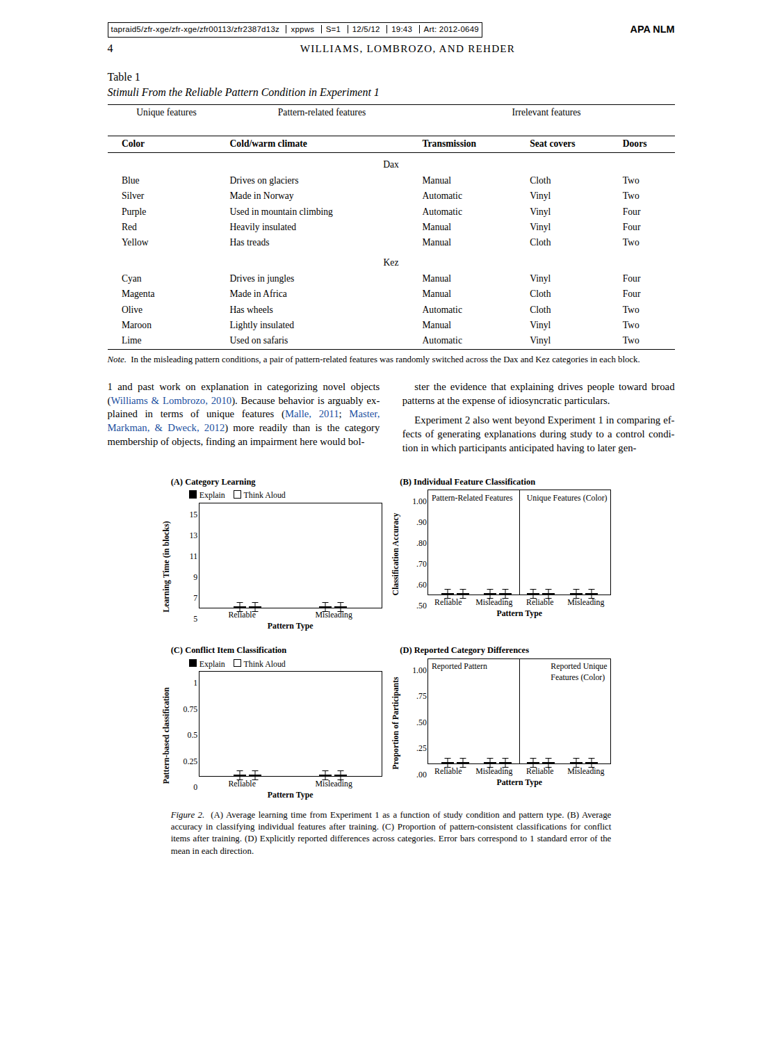tapraid5/zfr-xge/zfr-xge/zfr00113/zfr2387d13z xppws S=1 12/5/12 19:43 Art: 2012-0649
APA NLM
4
WILLIAMS, LOMBROZO, AND REHDER
Table 1 Stimuli From the Reliable Pattern Condition in Experiment 1
| Unique features | Pattern-related features | Irrelevant features |
| --- | --- | --- |
| Color | Cold/warm climate | Transmission | Seat covers | Doors |
| Dax |
| Blue | Drives on glaciers | Manual | Cloth | Two |
| Silver | Made in Norway | Automatic | Vinyl | Two |
| Purple | Used in mountain climbing | Automatic | Vinyl | Four |
| Red | Heavily insulated | Manual | Vinyl | Four |
| Yellow | Has treads | Manual | Cloth | Two |
| Kez |
| Cyan | Drives in jungles | Manual | Vinyl | Four |
| Magenta | Made in Africa | Manual | Cloth | Four |
| Olive | Has wheels | Automatic | Cloth | Two |
| Maroon | Lightly insulated | Manual | Vinyl | Two |
| Lime | Used on safaris | Automatic | Vinyl | Two |
Note. In the misleading pattern conditions, a pair of pattern-related features was randomly switched across the Dax and Kez categories in each block.
1 and past work on explanation in categorizing novel objects (Williams & Lombrozo, 2010). Because behavior is arguably explained in terms of unique features (Malle, 2011; Master, Markman, & Dweck, 2012) more readily than is the category membership of objects, finding an impairment here would bol-
ster the evidence that explaining drives people toward broad patterns at the expense of idiosyncratic particulars.
Experiment 2 also went beyond Experiment 1 in comparing effects of generating explanations during study to a control condition in which participants anticipated having to later gen-
(A) Category Learning
Explain Think Aloud
Learning Time (in blocks)
15 13 11 9 7 5
Reliable Misleading
Pattern Type
(B) Individual Feature Classification
Classification Accuracy
1.00 .90 .80 .70 .60 .50
Pattern-Related Features Unique Features (Color)
Reliable Misleading Reliable Misleading
Pattern Type
(C) Conflict Item Classification
Explain Think Aloud
Pattern-based classification
1 0.75 0.5 0.25 0
Reliable Misleading
Pattern Type
(D) Reported Category Differences
Proportion of Participants
1.00 .75 .50 .25 .00
Reported Pattern Reported Unique
Features (Color)
Reliable Misleading Reliable Misleading
Pattern Type
Figure 2. (A) Average learning time from Experiment 1 as a function of study condition and pattern type. (B) Average accuracy in classifying individual features after training. (C) Proportion of pattern-consistent classifications for conflict items after training. (D) Explicitly reported differences across categories. Error bars correspond to 1 standard error of the mean in each direction.